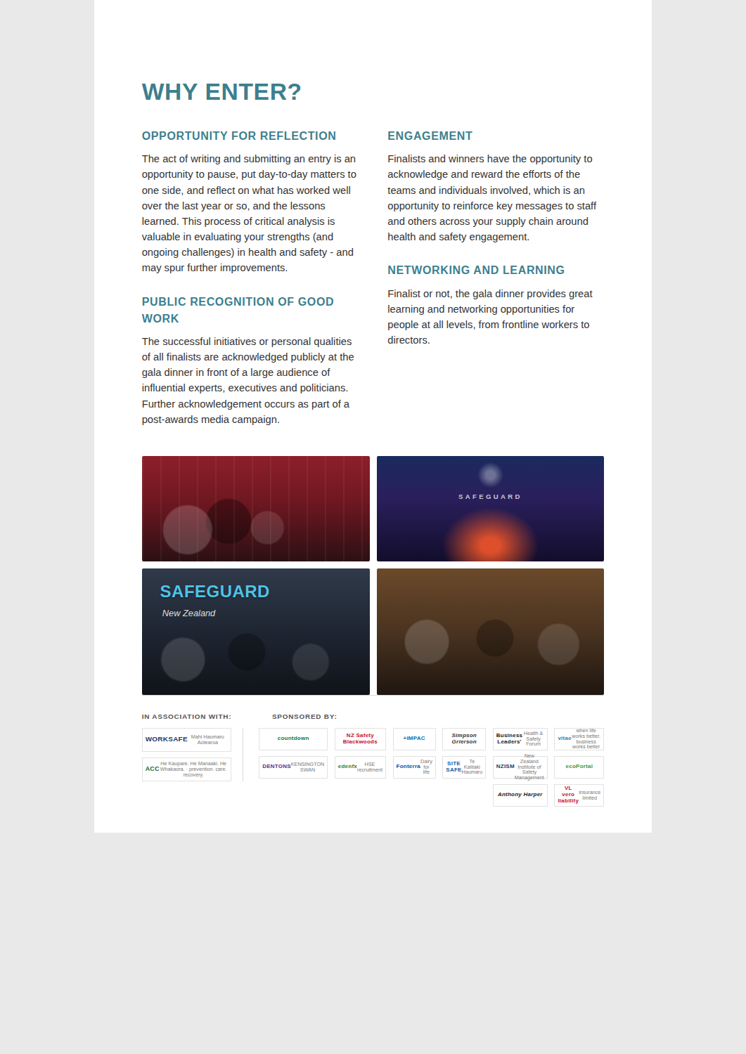Why enter?
Opportunity for reflection
The act of writing and submitting an entry is an opportunity to pause, put day-to-day matters to one side, and reflect on what has worked well over the last year or so, and the lessons learned. This process of critical analysis is valuable in evaluating your strengths (and ongoing challenges) in health and safety - and may spur further improvements.
Public recognition of good work
The successful initiatives or personal qualities of all finalists are acknowledged publicly at the gala dinner in front of a large audience of influential experts, executives and politicians. Further acknowledgement occurs as part of a post-awards media campaign.
Engagement
Finalists and winners have the opportunity to acknowledge and reward the efforts of the teams and individuals involved, which is an opportunity to reinforce key messages to staff and others across your supply chain around health and safety engagement.
Networking and learning
Finalist or not, the gala dinner provides great learning and networking opportunities for people at all levels, from frontline workers to directors.
In association with: Sponsored by:
WORKSAFEMahi Haumaru Aotearoa
ACCHe Kaupare. He Manaaki. He Whakaora. · prevention. care. recovery.
countdown
NZ Safety
Blackwoods
+IMPAC
Simpson Grierson
Business Leaders'Health & Safety Forum
vitaewhen life works better, business works better
DENTONSKENSINGTON SWAN
edenfxHSE recruitment
FonterraDairy for life
SITE SAFETe Kaitiaki Haumaru
NZISMNew Zealand Institute of Safety Management
ecoPortal
Anthony Harper
VL vero liabilityinsurance limited